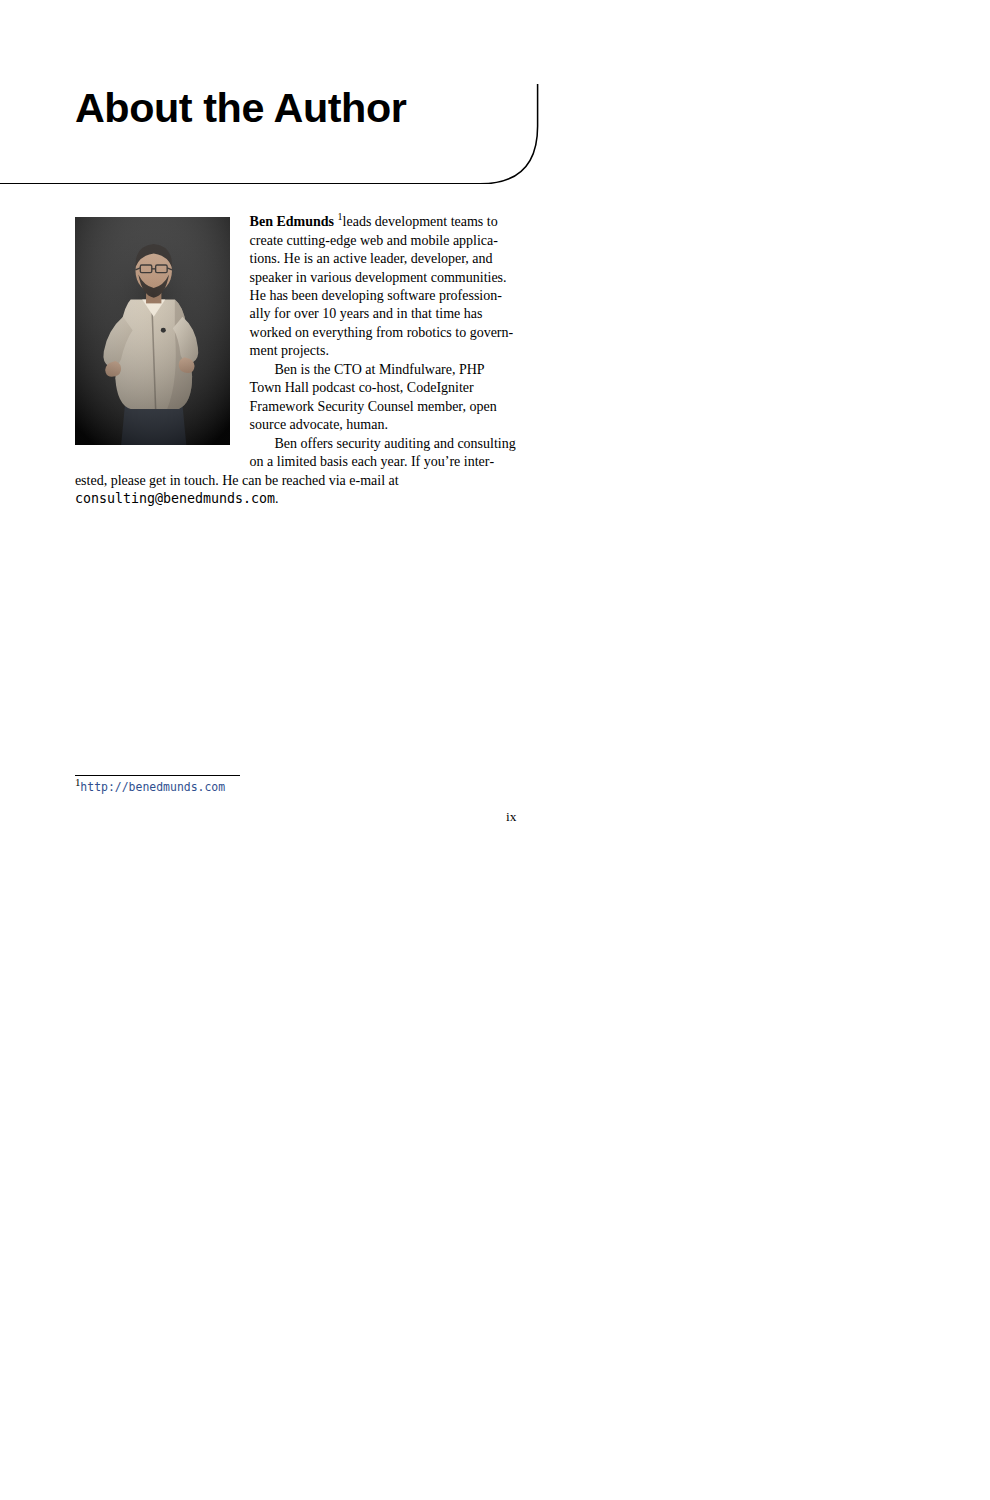About the Author
Ben Edmunds 1leads development teams to create cutting-edge web and mobile applications. He is an active leader, developer, and speaker in various development communities. He has been developing software professionally for over 10 years and in that time has worked on everything from robotics to government projects.
Ben is the CTO at Mindfulware, PHP Town Hall podcast co-host, CodeIgniter Framework Security Counsel member, open source advocate, human.
Ben offers security auditing and consulting on a limited basis each year. If you’re interested, please get in touch. He can be reached via e-mail at consulting@benedmunds.com.
1 http://benedmunds.com
ix